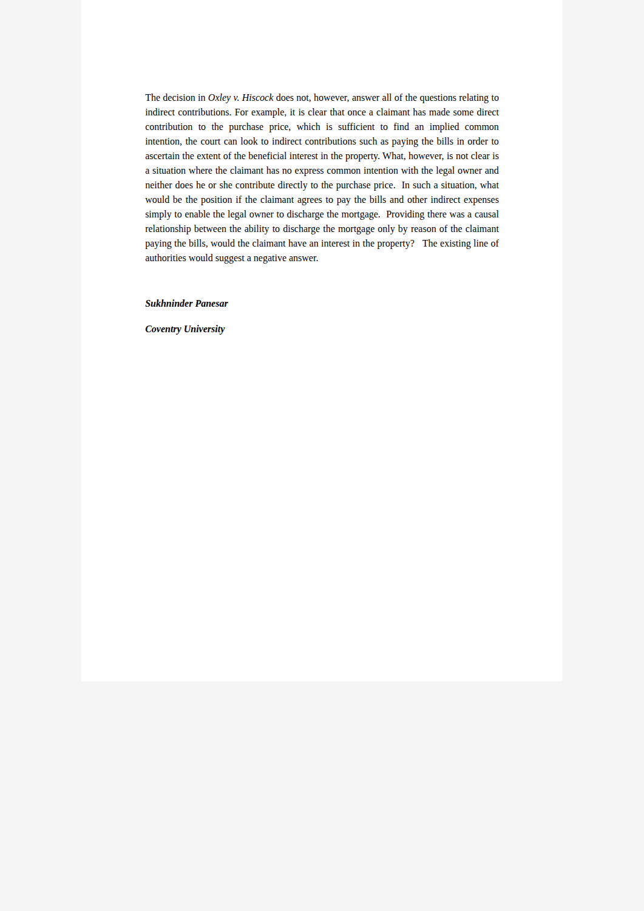The decision in Oxley v. Hiscock does not, however, answer all of the questions relating to indirect contributions. For example, it is clear that once a claimant has made some direct contribution to the purchase price, which is sufficient to find an implied common intention, the court can look to indirect contributions such as paying the bills in order to ascertain the extent of the beneficial interest in the property. What, however, is not clear is a situation where the claimant has no express common intention with the legal owner and neither does he or she contribute directly to the purchase price. In such a situation, what would be the position if the claimant agrees to pay the bills and other indirect expenses simply to enable the legal owner to discharge the mortgage. Providing there was a causal relationship between the ability to discharge the mortgage only by reason of the claimant paying the bills, would the claimant have an interest in the property? The existing line of authorities would suggest a negative answer.
Sukhninder Panesar
Coventry University